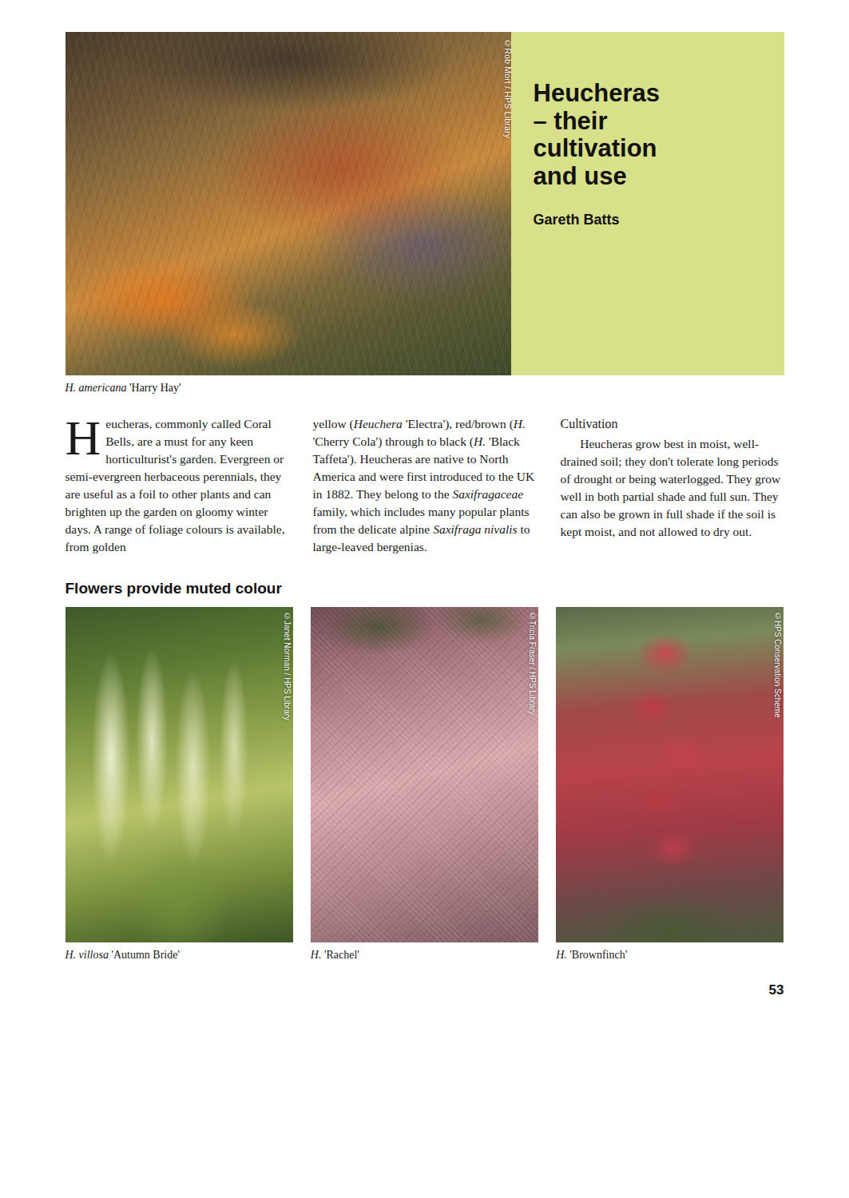©Rob Mort / HPS Library
H. americana 'Harry Hay'
Heucheras
– their
cultivation
and use
Gareth Batts
Heucheras, commonly called Coral Bells, are a must for any keen horticulturist's garden. Evergreen or semi-evergreen herbaceous perennials, they are useful as a foil to other plants and can brighten up the garden on gloomy winter days. A range of foliage colours is available, from golden
yellow (Heuchera 'Electra'), red/brown (H. 'Cherry Cola') through to black (H. 'Black Taffeta'). Heucheras are native to North America and were first introduced to the UK in 1882. They belong to the Saxifragaceae family, which includes many popular plants from the delicate alpine Saxifraga nivalis to large-leaved bergenias.
Cultivation
Heucheras grow best in moist, well-drained soil; they don't tolerate long periods of drought or being waterlogged. They grow well in both partial shade and full sun. They can also be grown in full shade if the soil is kept moist, and not allowed to dry out.
Flowers provide muted colour
©Janet Norman / HPS Library
H. villosa 'Autumn Bride'
©Tricia Fraser / HPS Library
H. 'Rachel'
©HPS Conservation Scheme
H. 'Brownfinch'
53